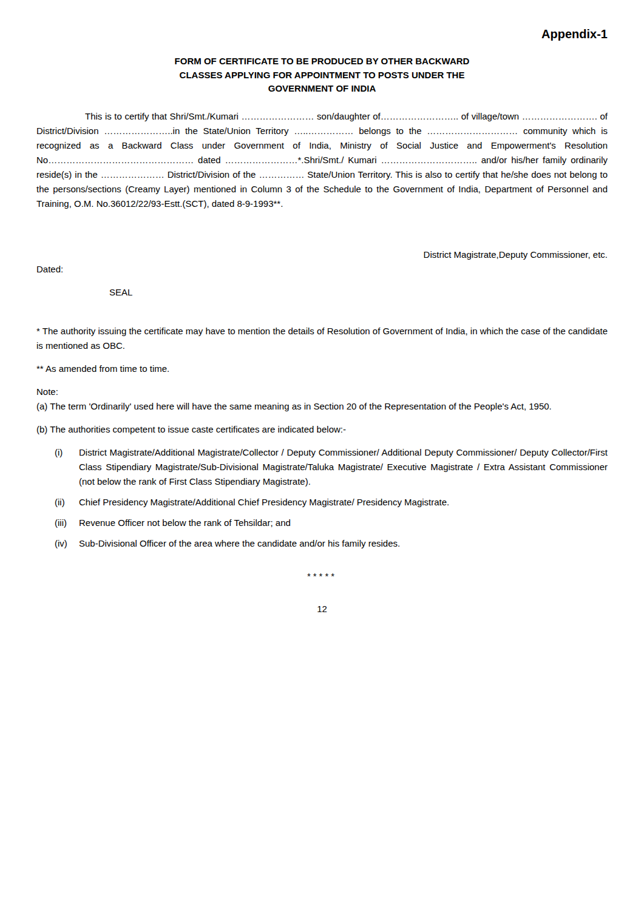Appendix-1
Form of Certificate to be Produced by Other Backward
Classes Applying for Appointment to Posts Under the
Government of India
This is to certify that Shri/Smt./Kumari …………………… son/daughter of…………………….. of village/town ……………………. of District/Division …………………..in the State/Union Territory …..…………… belongs to the ………………………… community which is recognized as a Backward Class under Government of India, Ministry of Social Justice and Empowerment's Resolution No………………………………………… dated ……………………*.Shri/Smt./ Kumari ………………………….. and/or his/her family ordinarily reside(s) in the ………………… District/Division of the …………… State/Union Territory. This is also to certify that he/she does not belong to the persons/sections (Creamy Layer) mentioned in Column 3 of the Schedule to the Government of India, Department of Personnel and Training, O.M. No.36012/22/93-Estt.(SCT), dated 8-9-1993**.
District Magistrate,Deputy Commissioner, etc.
Dated:
SEAL
* The authority issuing the certificate may have to mention the details of Resolution of Government of India, in which the case of the candidate is mentioned as OBC.
** As amended from time to time.
Note:
(a) The term 'Ordinarily' used here will have the same meaning as in Section 20 of the Representation of the People's Act, 1950.
(b) The authorities competent to issue caste certificates are indicated below:-
(i) District Magistrate/Additional Magistrate/Collector / Deputy Commissioner/ Additional Deputy Commissioner/ Deputy Collector/First Class Stipendiary Magistrate/Sub-Divisional Magistrate/Taluka Magistrate/ Executive Magistrate / Extra Assistant Commissioner (not below the rank of First Class Stipendiary Magistrate).
(ii) Chief Presidency Magistrate/Additional Chief Presidency Magistrate/ Presidency Magistrate.
(iii) Revenue Officer not below the rank of Tehsildar; and
(iv) Sub-Divisional Officer of the area where the candidate and/or his family resides.
*****
12